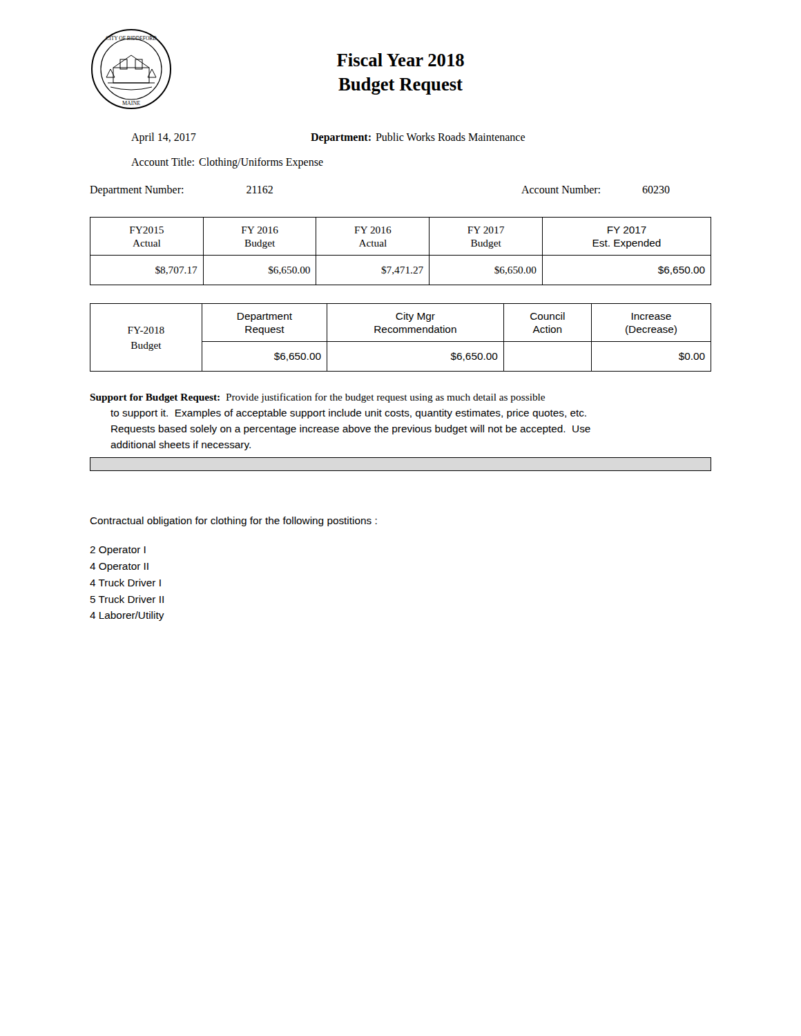CITY OF BIDDEFORD MAINE
Fiscal Year 2018
Budget Request
April 14, 2017
Department: Public Works Roads Maintenance
Account Title: Clothing/Uniforms Expense
Department Number: 21162
Account Number: 60230
| FY2015 Actual | FY 2016 Budget | FY 2016 Actual | FY 2017 Budget | FY 2017 Est. Expended |
| --- | --- | --- | --- | --- |
| $8,707.17 | $6,650.00 | $7,471.27 | $6,650.00 | $6,650.00 |
| FY-2018 Budget | Department Request | City Mgr Recommendation | Council Action | Increase (Decrease) |
| $6,650.00 | $6,650.00 | | $0.00 |
Support for Budget Request: Provide justification for the budget request using as much detail as possible
to support it. Examples of acceptable support include unit costs, quantity estimates, price quotes, etc.
Requests based solely on a percentage increase above the previous budget will not be accepted. Use
additional sheets if necessary.
Contractual obligation for clothing for the following postitions :
2 Operator I
4 Operator II
4 Truck Driver I
5 Truck Driver II
4 Laborer/Utility